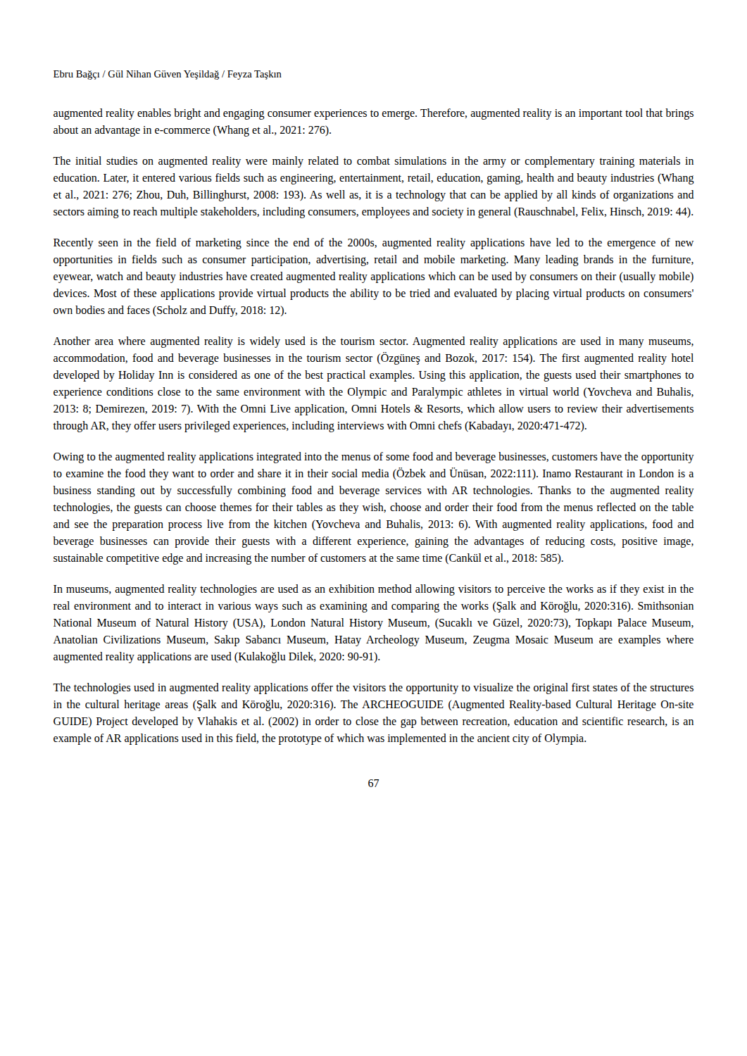Ebru Bağçı / Gül Nihan Güven Yeşildağ / Feyza Taşkın
augmented reality enables bright and engaging consumer experiences to emerge. Therefore, augmented reality is an important tool that brings about an advantage in e-commerce (Whang et al., 2021: 276).
The initial studies on augmented reality were mainly related to combat simulations in the army or complementary training materials in education. Later, it entered various fields such as engineering, entertainment, retail, education, gaming, health and beauty industries (Whang et al., 2021: 276; Zhou, Duh, Billinghurst, 2008: 193). As well as, it is a technology that can be applied by all kinds of organizations and sectors aiming to reach multiple stakeholders, including consumers, employees and society in general (Rauschnabel, Felix, Hinsch, 2019: 44).
Recently seen in the field of marketing since the end of the 2000s, augmented reality applications have led to the emergence of new opportunities in fields such as consumer participation, advertising, retail and mobile marketing. Many leading brands in the furniture, eyewear, watch and beauty industries have created augmented reality applications which can be used by consumers on their (usually mobile) devices. Most of these applications provide virtual products the ability to be tried and evaluated by placing virtual products on consumers' own bodies and faces (Scholz and Duffy, 2018: 12).
Another area where augmented reality is widely used is the tourism sector. Augmented reality applications are used in many museums, accommodation, food and beverage businesses in the tourism sector (Özgüneş and Bozok, 2017: 154). The first augmented reality hotel developed by Holiday Inn is considered as one of the best practical examples. Using this application, the guests used their smartphones to experience conditions close to the same environment with the Olympic and Paralympic athletes in virtual world (Yovcheva and Buhalis, 2013: 8; Demirezen, 2019: 7). With the Omni Live application, Omni Hotels & Resorts, which allow users to review their advertisements through AR, they offer users privileged experiences, including interviews with Omni chefs (Kabadayı, 2020:471-472).
Owing to the augmented reality applications integrated into the menus of some food and beverage businesses, customers have the opportunity to examine the food they want to order and share it in their social media (Özbek and Ünüsan, 2022:111). Inamo Restaurant in London is a business standing out by successfully combining food and beverage services with AR technologies. Thanks to the augmented reality technologies, the guests can choose themes for their tables as they wish, choose and order their food from the menus reflected on the table and see the preparation process live from the kitchen (Yovcheva and Buhalis, 2013: 6). With augmented reality applications, food and beverage businesses can provide their guests with a different experience, gaining the advantages of reducing costs, positive image, sustainable competitive edge and increasing the number of customers at the same time (Cankül et al., 2018: 585).
In museums, augmented reality technologies are used as an exhibition method allowing visitors to perceive the works as if they exist in the real environment and to interact in various ways such as examining and comparing the works (Şalk and Köroğlu, 2020:316). Smithsonian National Museum of Natural History (USA), London Natural History Museum, (Sucaklı ve Güzel, 2020:73), Topkapı Palace Museum, Anatolian Civilizations Museum, Sakıp Sabancı Museum, Hatay Archeology Museum, Zeugma Mosaic Museum are examples where augmented reality applications are used (Kulakoğlu Dilek, 2020: 90-91).
The technologies used in augmented reality applications offer the visitors the opportunity to visualize the original first states of the structures in the cultural heritage areas (Şalk and Köroğlu, 2020:316). The ARCHEOGUIDE (Augmented Reality-based Cultural Heritage On-site GUIDE) Project developed by Vlahakis et al. (2002) in order to close the gap between recreation, education and scientific research, is an example of AR applications used in this field, the prototype of which was implemented in the ancient city of Olympia.
67